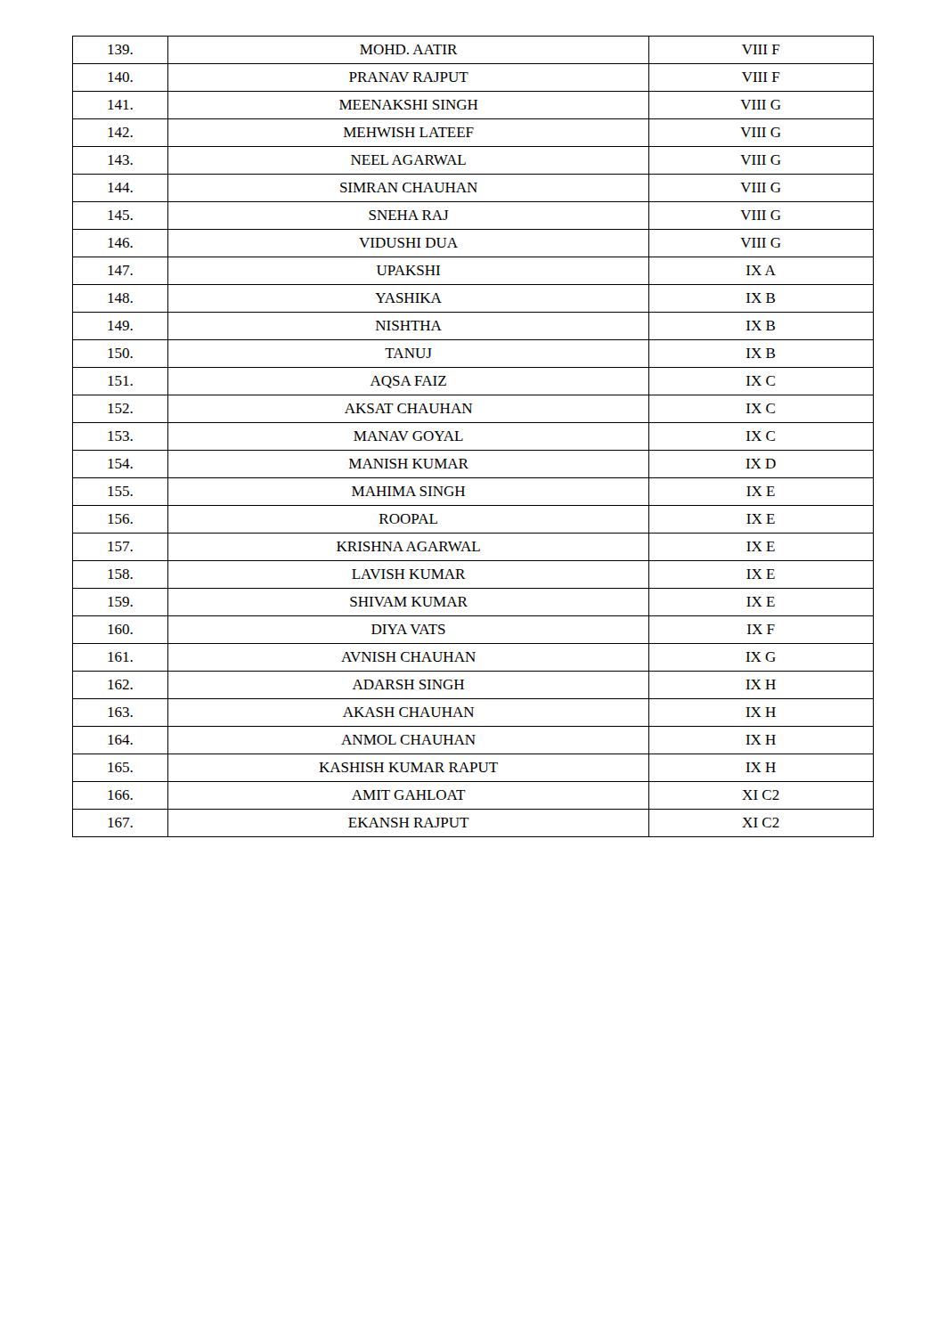| 139. | MOHD. AATIR | VIII F |
| 140. | PRANAV RAJPUT | VIII F |
| 141. | MEENAKSHI SINGH | VIII G |
| 142. | MEHWISH LATEEF | VIII G |
| 143. | NEEL AGARWAL | VIII G |
| 144. | SIMRAN CHAUHAN | VIII G |
| 145. | SNEHA RAJ | VIII G |
| 146. | VIDUSHI DUA | VIII G |
| 147. | UPAKSHI | IX A |
| 148. | YASHIKA | IX B |
| 149. | NISHTHA | IX B |
| 150. | TANUJ | IX B |
| 151. | AQSA FAIZ | IX C |
| 152. | AKSAT CHAUHAN | IX C |
| 153. | MANAV GOYAL | IX C |
| 154. | MANISH KUMAR | IX D |
| 155. | MAHIMA SINGH | IX E |
| 156. | ROOPAL | IX E |
| 157. | KRISHNA AGARWAL | IX E |
| 158. | LAVISH KUMAR | IX E |
| 159. | SHIVAM KUMAR | IX E |
| 160. | DIYA VATS | IX F |
| 161. | AVNISH CHAUHAN | IX G |
| 162. | ADARSH SINGH | IX H |
| 163. | AKASH CHAUHAN | IX H |
| 164. | ANMOL CHAUHAN | IX H |
| 165. | KASHISH KUMAR RAPUT | IX H |
| 166. | AMIT GAHLOAT | XI C2 |
| 167. | EKANSH RAJPUT | XI C2 |